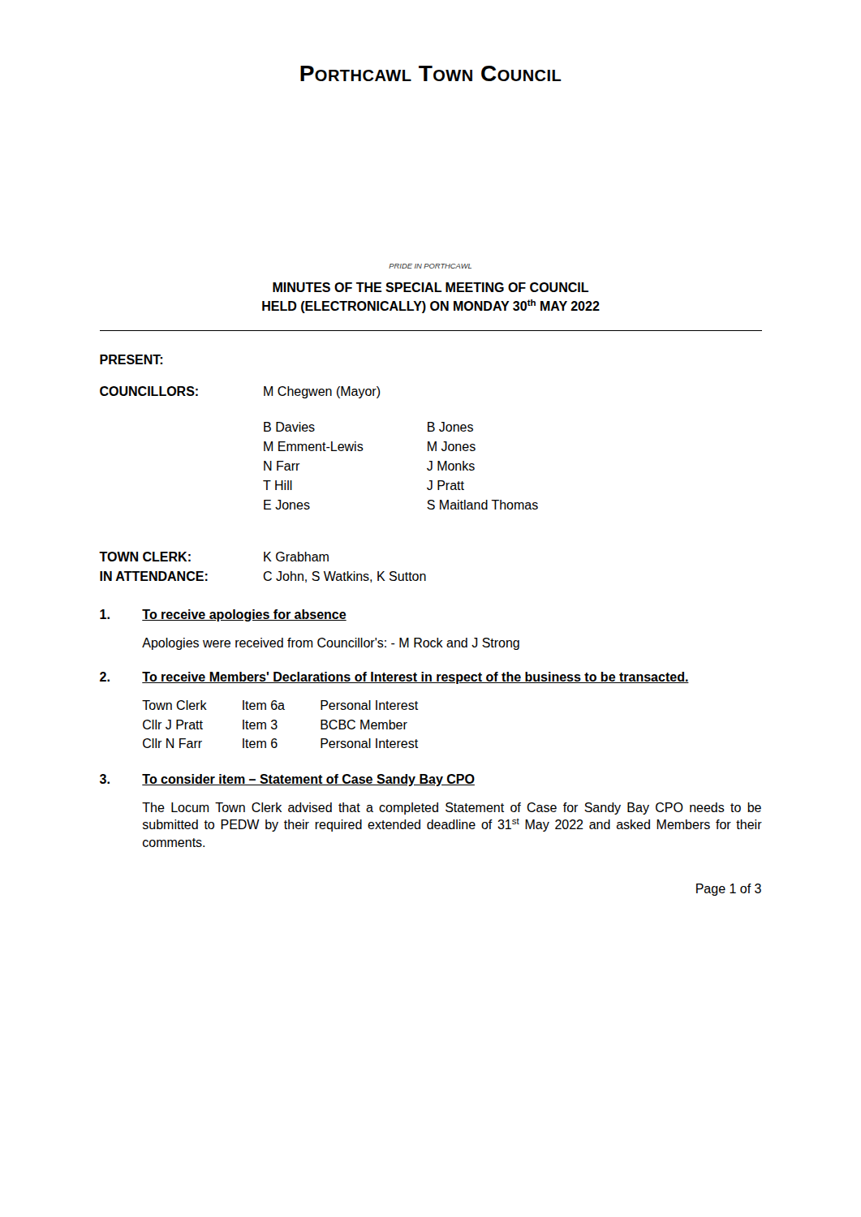Porthcawl Town Council
PRIDE IN PORTHCAWL
MINUTES OF THE SPECIAL MEETING OF COUNCIL
HELD (ELECTRONICALLY) ON MONDAY 30th MAY 2022
PRESENT:
| COUNCILLORS: | M Chegwen (Mayor) |
| | B Davies | B Jones |
| | M Emment-Lewis | M Jones |
| | N Farr | J Monks |
| | T Hill | J Pratt |
| | E Jones | S Maitland Thomas |
| TOWN CLERK: | K Grabham |
| IN ATTENDANCE: | C John, S Watkins, K Sutton |
To receive apologies for absence
Apologies were received from Councillor's: - M Rock and J Strong
To receive Members' Declarations of Interest in respect of the business to be transacted.
| Town Clerk | Item 6a | Personal Interest |
| Cllr J Pratt | Item 3 | BCBC Member |
| Cllr N Farr | Item 6 | Personal Interest |
To consider item – Statement of Case Sandy Bay CPO
The Locum Town Clerk advised that a completed Statement of Case for Sandy Bay CPO needs to be submitted to PEDW by their required extended deadline of 31st May 2022 and asked Members for their comments.
Page 1 of 3